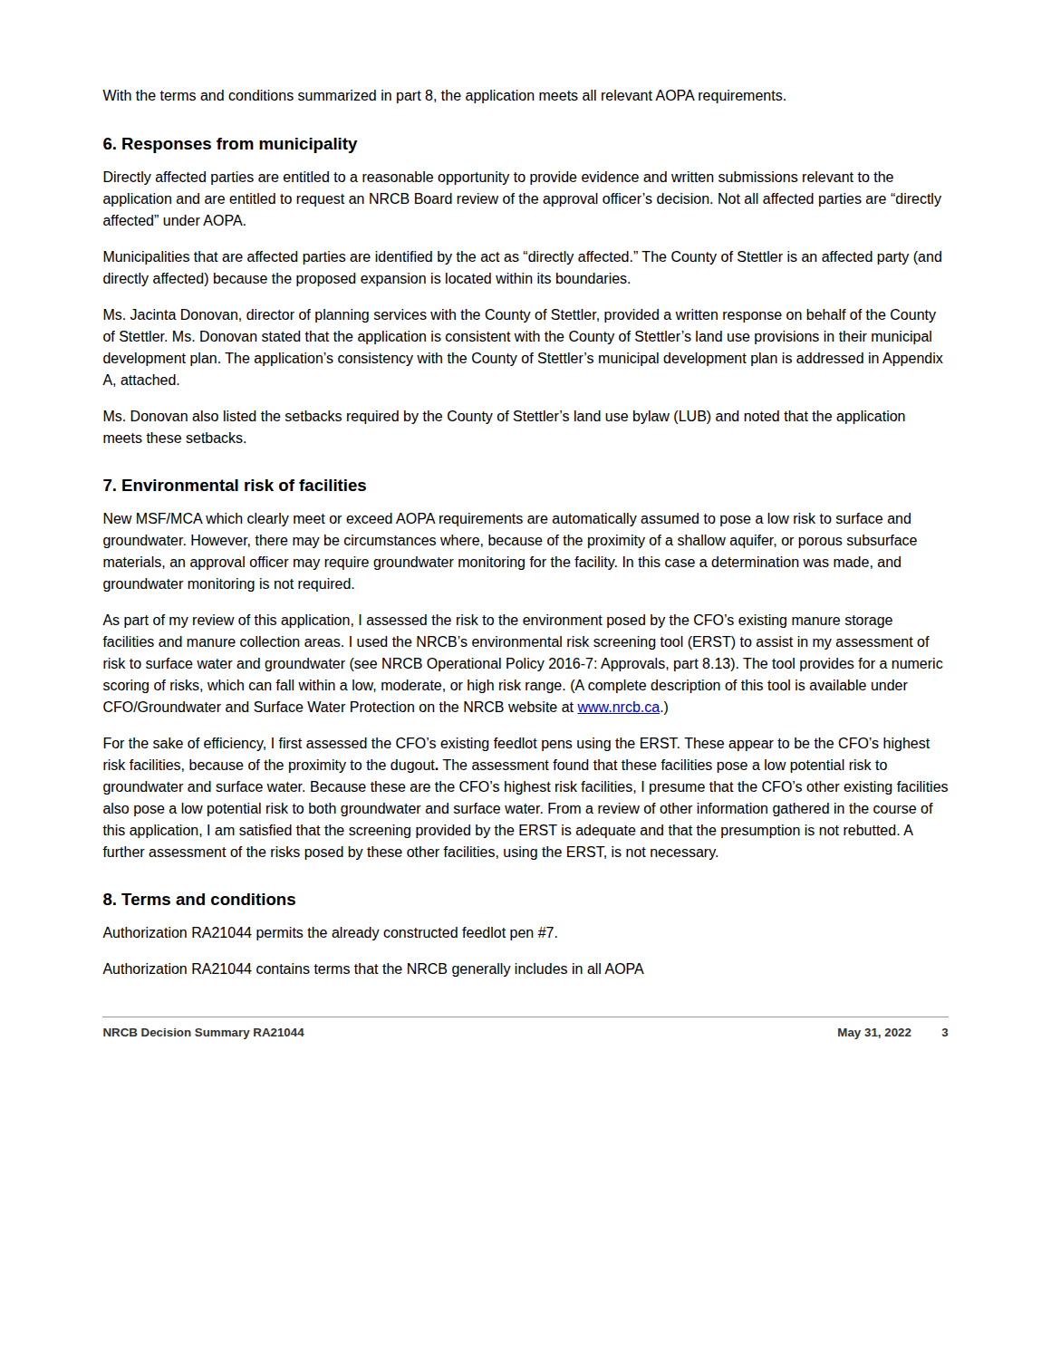With the terms and conditions summarized in part 8, the application meets all relevant AOPA requirements.
6. Responses from municipality
Directly affected parties are entitled to a reasonable opportunity to provide evidence and written submissions relevant to the application and are entitled to request an NRCB Board review of the approval officer’s decision. Not all affected parties are “directly affected” under AOPA.
Municipalities that are affected parties are identified by the act as “directly affected.” The County of Stettler is an affected party (and directly affected) because the proposed expansion is located within its boundaries.
Ms. Jacinta Donovan, director of planning services with the County of Stettler, provided a written response on behalf of the County of Stettler. Ms. Donovan stated that the application is consistent with the County of Stettler’s land use provisions in their municipal development plan. The application’s consistency with the County of Stettler’s municipal development plan is addressed in Appendix A, attached.
Ms. Donovan also listed the setbacks required by the County of Stettler’s land use bylaw (LUB) and noted that the application meets these setbacks.
7. Environmental risk of facilities
New MSF/MCA which clearly meet or exceed AOPA requirements are automatically assumed to pose a low risk to surface and groundwater. However, there may be circumstances where, because of the proximity of a shallow aquifer, or porous subsurface materials, an approval officer may require groundwater monitoring for the facility. In this case a determination was made, and groundwater monitoring is not required.
As part of my review of this application, I assessed the risk to the environment posed by the CFO’s existing manure storage facilities and manure collection areas. I used the NRCB’s environmental risk screening tool (ERST) to assist in my assessment of risk to surface water and groundwater (see NRCB Operational Policy 2016-7: Approvals, part 8.13). The tool provides for a numeric scoring of risks, which can fall within a low, moderate, or high risk range. (A complete description of this tool is available under CFO/Groundwater and Surface Water Protection on the NRCB website at www.nrcb.ca.)
For the sake of efficiency, I first assessed the CFO’s existing feedlot pens using the ERST. These appear to be the CFO’s highest risk facilities, because of the proximity to the dugout. The assessment found that these facilities pose a low potential risk to groundwater and surface water. Because these are the CFO’s highest risk facilities, I presume that the CFO’s other existing facilities also pose a low potential risk to both groundwater and surface water. From a review of other information gathered in the course of this application, I am satisfied that the screening provided by the ERST is adequate and that the presumption is not rebutted. A further assessment of the risks posed by these other facilities, using the ERST, is not necessary.
8. Terms and conditions
Authorization RA21044 permits the already constructed feedlot pen #7.
Authorization RA21044 contains terms that the NRCB generally includes in all AOPA
NRCB Decision Summary RA21044 May 31, 20223